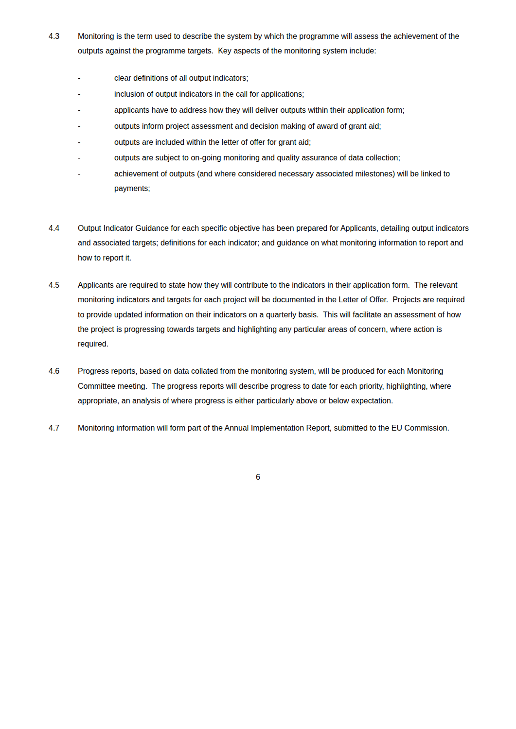4.3
Monitoring is the term used to describe the system by which the programme will assess the achievement of the outputs against the programme targets. Key aspects of the monitoring system include:
clear definitions of all output indicators;
inclusion of output indicators in the call for applications;
applicants have to address how they will deliver outputs within their application form;
outputs inform project assessment and decision making of award of grant aid;
outputs are included within the letter of offer for grant aid;
outputs are subject to on-going monitoring and quality assurance of data collection;
achievement of outputs (and where considered necessary associated milestones) will be linked to payments;
4.4
Output Indicator Guidance for each specific objective has been prepared for Applicants, detailing output indicators and associated targets; definitions for each indicator; and guidance on what monitoring information to report and how to report it.
4.5
Applicants are required to state how they will contribute to the indicators in their application form. The relevant monitoring indicators and targets for each project will be documented in the Letter of Offer. Projects are required to provide updated information on their indicators on a quarterly basis. This will facilitate an assessment of how the project is progressing towards targets and highlighting any particular areas of concern, where action is required.
4.6
Progress reports, based on data collated from the monitoring system, will be produced for each Monitoring Committee meeting. The progress reports will describe progress to date for each priority, highlighting, where appropriate, an analysis of where progress is either particularly above or below expectation.
4.7
Monitoring information will form part of the Annual Implementation Report, submitted to the EU Commission.
6